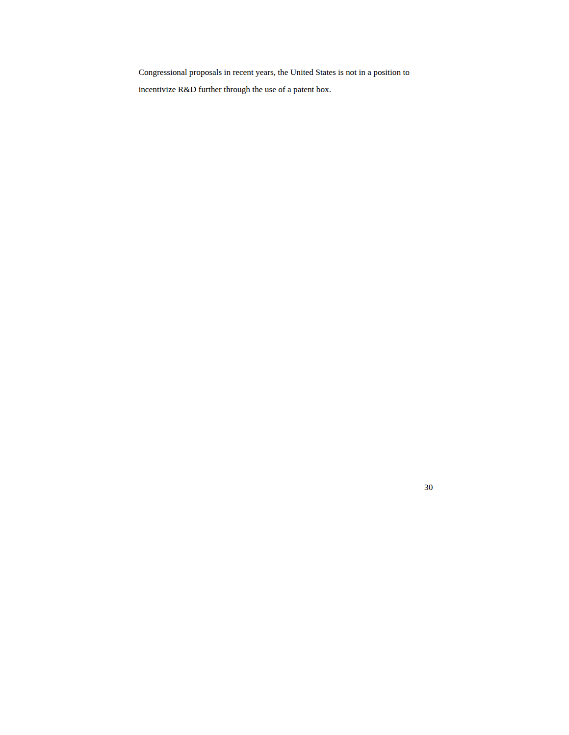Congressional proposals in recent years, the United States is not in a position to incentivize R&D further through the use of a patent box.
30